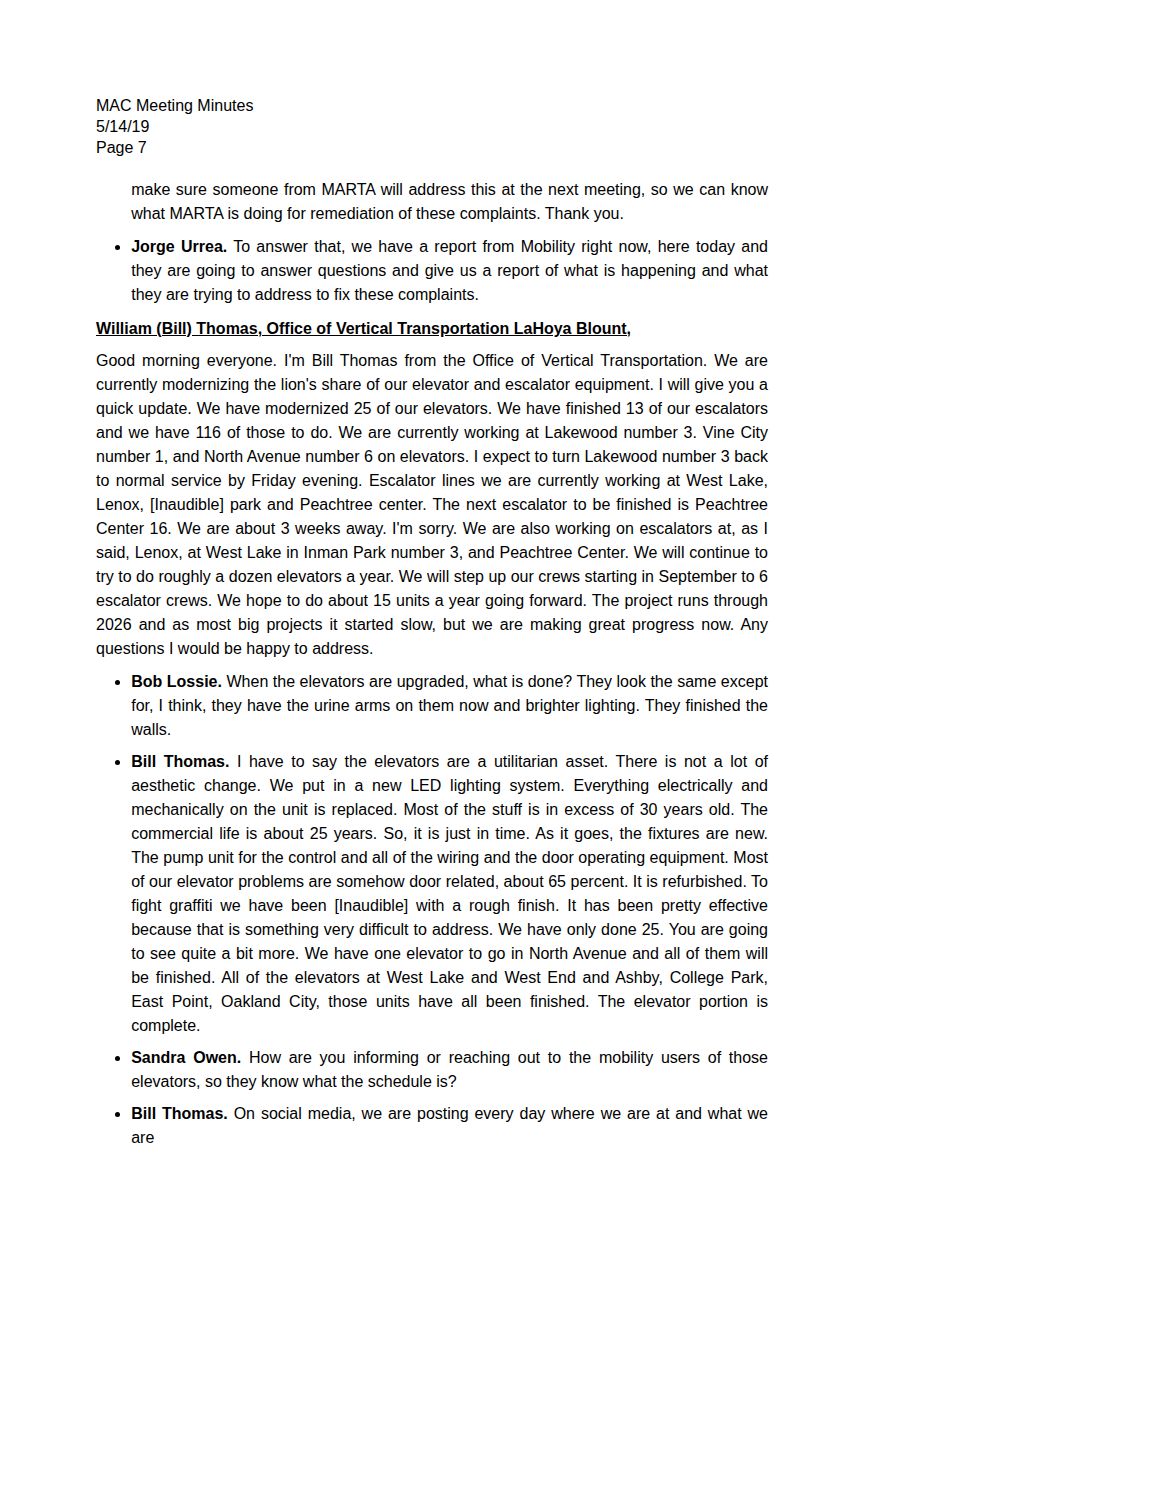MAC Meeting Minutes
5/14/19
Page 7
make sure someone from MARTA will address this at the next meeting, so we can know what MARTA is doing for remediation of these complaints. Thank you.
Jorge Urrea. To answer that, we have a report from Mobility right now, here today and they are going to answer questions and give us a report of what is happening and what they are trying to address to fix these complaints.
William (Bill) Thomas, Office of Vertical Transportation LaHoya Blount,
Good morning everyone. I'm Bill Thomas from the Office of Vertical Transportation. We are currently modernizing the lion's share of our elevator and escalator equipment. I will give you a quick update. We have modernized 25 of our elevators. We have finished 13 of our escalators and we have 116 of those to do. We are currently working at Lakewood number 3. Vine City number 1, and North Avenue number 6 on elevators. I expect to turn Lakewood number 3 back to normal service by Friday evening. Escalator lines we are currently working at West Lake, Lenox, [Inaudible] park and Peachtree center. The next escalator to be finished is Peachtree Center 16. We are about 3 weeks away. I'm sorry. We are also working on escalators at, as I said, Lenox, at West Lake in Inman Park number 3, and Peachtree Center. We will continue to try to do roughly a dozen elevators a year. We will step up our crews starting in September to 6 escalator crews. We hope to do about 15 units a year going forward. The project runs through 2026 and as most big projects it started slow, but we are making great progress now. Any questions I would be happy to address.
Bob Lossie. When the elevators are upgraded, what is done? They look the same except for, I think, they have the urine arms on them now and brighter lighting. They finished the walls.
Bill Thomas. I have to say the elevators are a utilitarian asset. There is not a lot of aesthetic change. We put in a new LED lighting system. Everything electrically and mechanically on the unit is replaced. Most of the stuff is in excess of 30 years old. The commercial life is about 25 years. So, it is just in time. As it goes, the fixtures are new. The pump unit for the control and all of the wiring and the door operating equipment. Most of our elevator problems are somehow door related, about 65 percent. It is refurbished. To fight graffiti we have been [Inaudible] with a rough finish. It has been pretty effective because that is something very difficult to address. We have only done 25. You are going to see quite a bit more. We have one elevator to go in North Avenue and all of them will be finished. All of the elevators at West Lake and West End and Ashby, College Park, East Point, Oakland City, those units have all been finished. The elevator portion is complete.
Sandra Owen. How are you informing or reaching out to the mobility users of those elevators, so they know what the schedule is?
Bill Thomas. On social media, we are posting every day where we are at and what we are